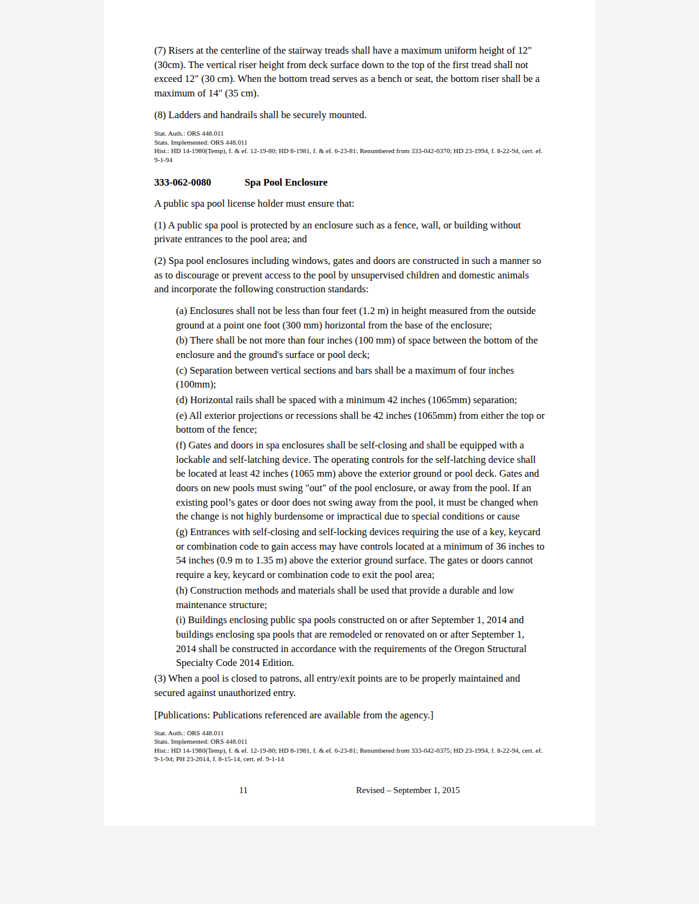(7) Risers at the centerline of the stairway treads shall have a maximum uniform height of 12" (30cm). The vertical riser height from deck surface down to the top of the first tread shall not exceed 12" (30 cm). When the bottom tread serves as a bench or seat, the bottom riser shall be a maximum of 14" (35 cm).
(8) Ladders and handrails shall be securely mounted.
Stat. Auth.: ORS 448.011 Stats. Implemented: ORS 448.011 Hist.: HD 14-1980(Temp), f. & ef. 12-19-80; HD 8-1981, f. & ef. 6-23-81; Renumbered from 333-042-0370; HD 23-1994, f. 8-22-94, cert. ef. 9-1-94
333-062-0080 Spa Pool Enclosure
A public spa pool license holder must ensure that:
(1) A public spa pool is protected by an enclosure such as a fence, wall, or building without private entrances to the pool area; and
(2) Spa pool enclosures including windows, gates and doors are constructed in such a manner so as to discourage or prevent access to the pool by unsupervised children and domestic animals and incorporate the following construction standards:
(a) Enclosures shall not be less than four feet (1.2 m) in height measured from the outside ground at a point one foot (300 mm) horizontal from the base of the enclosure;
(b) There shall be not more than four inches (100 mm) of space between the bottom of the enclosure and the ground's surface or pool deck;
(c) Separation between vertical sections and bars shall be a maximum of four inches (100mm);
(d) Horizontal rails shall be spaced with a minimum 42 inches (1065mm) separation;
(e) All exterior projections or recessions shall be 42 inches (1065mm) from either the top or bottom of the fence;
(f) Gates and doors in spa enclosures shall be self-closing and shall be equipped with a lockable and self-latching device. The operating controls for the self-latching device shall be located at least 42 inches (1065 mm) above the exterior ground or pool deck. Gates and doors on new pools must swing "out" of the pool enclosure, or away from the pool. If an existing pool’s gates or door does not swing away from the pool, it must be changed when the change is not highly burdensome or impractical due to special conditions or cause
(g) Entrances with self-closing and self-locking devices requiring the use of a key, keycard or combination code to gain access may have controls located at a minimum of 36 inches to 54 inches (0.9 m to 1.35 m) above the exterior ground surface. The gates or doors cannot require a key, keycard or combination code to exit the pool area;
(h) Construction methods and materials shall be used that provide a durable and low maintenance structure;
(i) Buildings enclosing public spa pools constructed on or after September 1, 2014 and buildings enclosing spa pools that are remodeled or renovated on or after September 1, 2014 shall be constructed in accordance with the requirements of the Oregon Structural Specialty Code 2014 Edition.
(3) When a pool is closed to patrons, all entry/exit points are to be properly maintained and secured against unauthorized entry.
[Publications: Publications referenced are available from the agency.]
Stat. Auth.: ORS 448.011 Stats. Implemented: ORS 448.011 Hist.: HD 14-1980(Temp), f. & ef. 12-19-80; HD 8-1981, f. & ef. 6-23-81; Renumbered from 333-042-0375; HD 23-1994, f. 8-22-94, cert. ef. 9-1-94; PH 23-2014, f. 8-15-14, cert. ef. 9-1-14
11 Revised – September 1, 2015